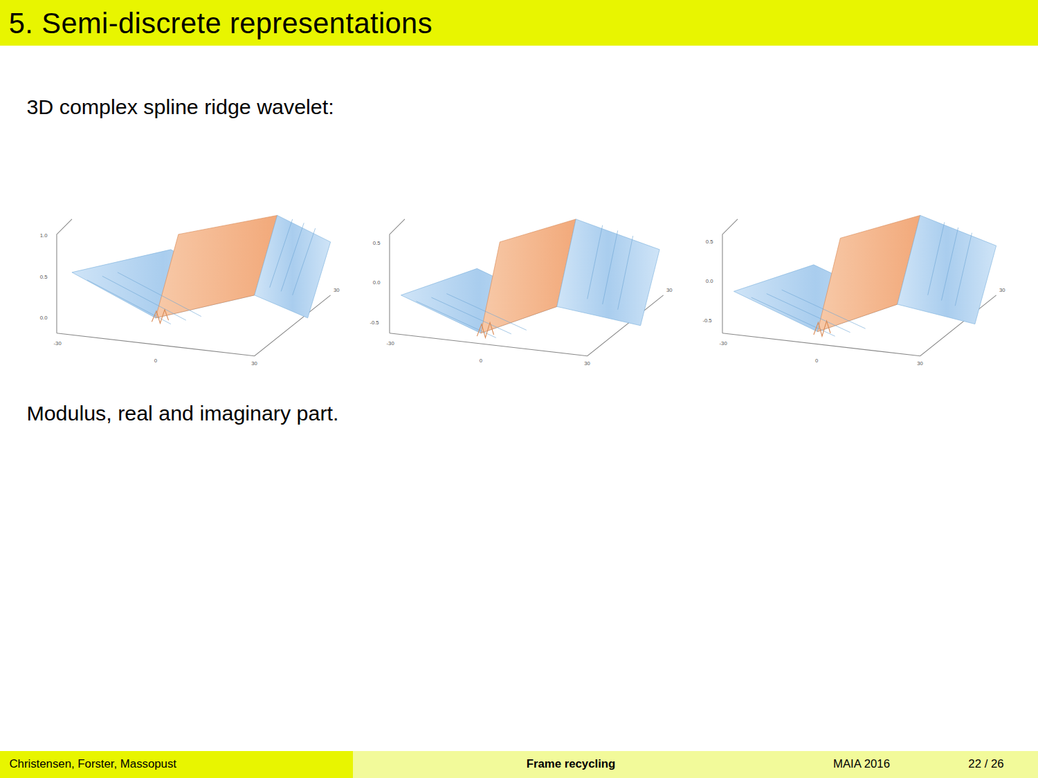5. Semi-discrete representations
3D complex spline ridge wavelet:
1.0 0.5 0.0 -30 0 30 30
0.5 0.0 -0.5 -30 0 30 30
0.5 0.0 -0.5 -30 0 30 30
Modulus, real and imaginary part.
Christensen, Forster, Massopust
Frame recycling
MAIA 2016
22 / 26